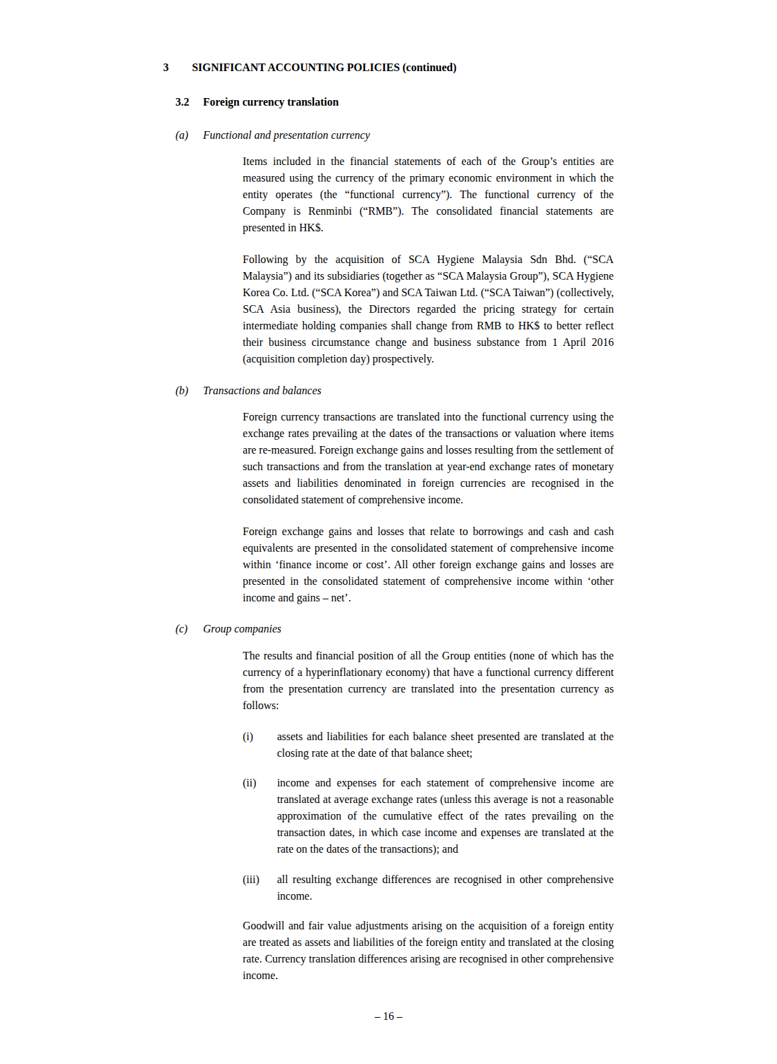3
SIGNIFICANT ACCOUNTING POLICIES (continued)
3.2
Foreign currency translation
(a)
Functional and presentation currency
Items included in the financial statements of each of the Group’s entities are measured using the currency of the primary economic environment in which the entity operates (the “functional currency”). The functional currency of the Company is Renminbi (“RMB”). The consolidated financial statements are presented in HK$.
Following by the acquisition of SCA Hygiene Malaysia Sdn Bhd. (“SCA Malaysia”) and its subsidiaries (together as “SCA Malaysia Group”), SCA Hygiene Korea Co. Ltd. (“SCA Korea”) and SCA Taiwan Ltd. (“SCA Taiwan”) (collectively, SCA Asia business), the Directors regarded the pricing strategy for certain intermediate holding companies shall change from RMB to HK$ to better reflect their business circumstance change and business substance from 1 April 2016 (acquisition completion day) prospectively.
(b)
Transactions and balances
Foreign currency transactions are translated into the functional currency using the exchange rates prevailing at the dates of the transactions or valuation where items are re-measured. Foreign exchange gains and losses resulting from the settlement of such transactions and from the translation at year-end exchange rates of monetary assets and liabilities denominated in foreign currencies are recognised in the consolidated statement of comprehensive income.
Foreign exchange gains and losses that relate to borrowings and cash and cash equivalents are presented in the consolidated statement of comprehensive income within ‘finance income or cost’. All other foreign exchange gains and losses are presented in the consolidated statement of comprehensive income within ‘other income and gains – net’.
(c)
Group companies
The results and financial position of all the Group entities (none of which has the currency of a hyperinflationary economy) that have a functional currency different from the presentation currency are translated into the presentation currency as follows:
(i)
assets and liabilities for each balance sheet presented are translated at the closing rate at the date of that balance sheet;
(ii)
income and expenses for each statement of comprehensive income are translated at average exchange rates (unless this average is not a reasonable approximation of the cumulative effect of the rates prevailing on the transaction dates, in which case income and expenses are translated at the rate on the dates of the transactions); and
(iii)
all resulting exchange differences are recognised in other comprehensive income.
Goodwill and fair value adjustments arising on the acquisition of a foreign entity are treated as assets and liabilities of the foreign entity and translated at the closing rate. Currency translation differences arising are recognised in other comprehensive income.
– 16 –